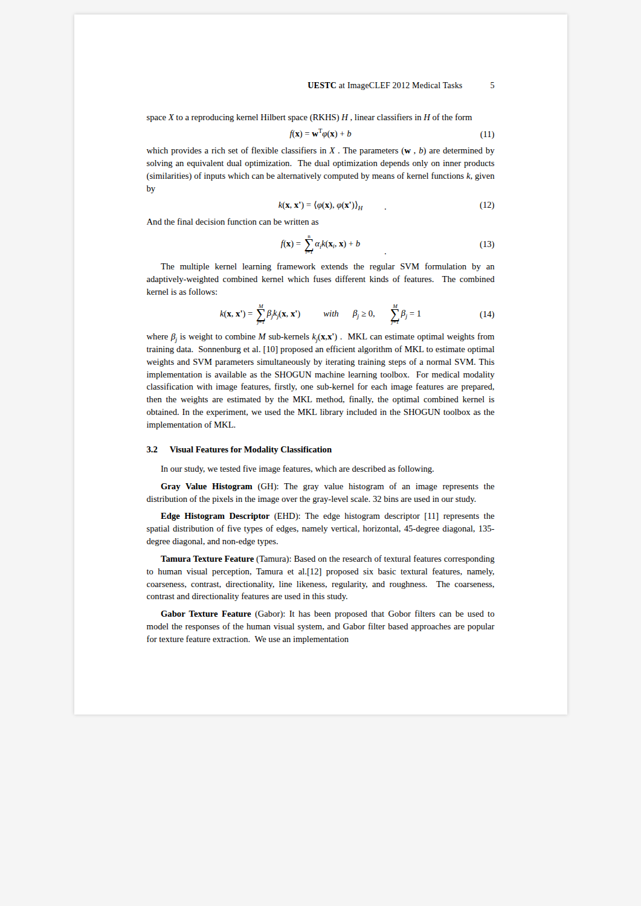UESTC at ImageCLEF 2012 Medical Tasks 5
space X to a reproducing kernel Hilbert space (RKHS) H , linear classifiers in H of the form
f(x) = wTφ(x) + b (11)
which provides a rich set of flexible classifiers in X . The parameters (w , b) are determined by solving an equivalent dual optimization. The dual optimization depends only on inner products (similarities) of inputs which can be alternatively computed by means of kernel functions k, given by
k(x, x') = ⟨φ(x), φ(x')⟩H (12) .
And the final decision function can be written as
f(x) = n∑i=1 αi k(xi, x) + b (13) .
The multiple kernel learning framework extends the regular SVM formulation by an adaptively-weighted combined kernel which fuses different kinds of features. The combined kernel is as follows:
k(x, x') = M∑j=1 βj kj(x, x') with βj ≥ 0, M∑j=1 βj = 1 (14)
where βj is weight to combine M sub-kernels kj(x,x') . MKL can estimate optimal weights from training data. Sonnenburg et al. [10] proposed an efficient algorithm of MKL to estimate optimal weights and SVM parameters simultaneously by iterating training steps of a normal SVM. This implementation is available as the SHOGUN machine learning toolbox. For medical modality classification with image features, firstly, one sub-kernel for each image features are prepared, then the weights are estimated by the MKL method, finally, the optimal combined kernel is obtained. In the experiment, we used the MKL library included in the SHOGUN toolbox as the implementation of MKL.
3.2 Visual Features for Modality Classification
In our study, we tested five image features, which are described as following.
Gray Value Histogram (GH): The gray value histogram of an image represents the distribution of the pixels in the image over the gray-level scale. 32 bins are used in our study.
Edge Histogram Descriptor (EHD): The edge histogram descriptor [11] represents the spatial distribution of five types of edges, namely vertical, horizontal, 45-degree diagonal, 135-degree diagonal, and non-edge types.
Tamura Texture Feature (Tamura): Based on the research of textural features corresponding to human visual perception, Tamura et al.[12] proposed six basic textural features, namely, coarseness, contrast, directionality, line likeness, regularity, and roughness. The coarseness, contrast and directionality features are used in this study.
Gabor Texture Feature (Gabor): It has been proposed that Gobor filters can be used to model the responses of the human visual system, and Gabor filter based approaches are popular for texture feature extraction. We use an implementation